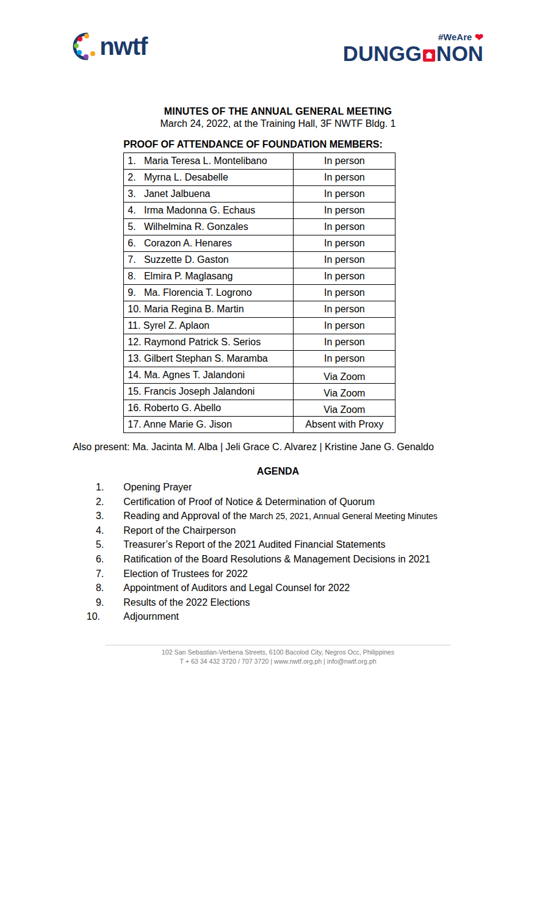nwtf
#WeAre ❤
DUNGG NON
MINUTES OF THE ANNUAL GENERAL MEETING
March 24, 2022, at the Training Hall, 3F NWTF Bldg. 1
PROOF OF ATTENDANCE OF FOUNDATION MEMBERS:
| 1. Maria Teresa L. Montelibano | In person |
| 2. Myrna L. Desabelle | In person |
| 3. Janet Jalbuena | In person |
| 4. Irma Madonna G. Echaus | In person |
| 5. Wilhelmina R. Gonzales | In person |
| 6. Corazon A. Henares | In person |
| 7. Suzzette D. Gaston | In person |
| 8. Elmira P. Maglasang | In person |
| 9. Ma. Florencia T. Logrono | In person |
| 10. Maria Regina B. Martin | In person |
| 11. Syrel Z. Aplaon | In person |
| 12. Raymond Patrick S. Serios | In person |
| 13. Gilbert Stephan S. Maramba | In person |
| 14. Ma. Agnes T. Jalandoni | Via Zoom |
| 15. Francis Joseph Jalandoni | Via Zoom |
| 16. Roberto G. Abello | Via Zoom |
| 17. Anne Marie G. Jison | Absent with Proxy |
Also present: Ma. Jacinta M. Alba | Jeli Grace C. Alvarez | Kristine Jane G. Genaldo
AGENDA
Opening Prayer
Certification of Proof of Notice & Determination of Quorum
Reading and Approval of the March 25, 2021, Annual General Meeting Minutes
Report of the Chairperson
Treasurer’s Report of the 2021 Audited Financial Statements
Ratification of the Board Resolutions & Management Decisions in 2021
Election of Trustees for 2022
Appointment of Auditors and Legal Counsel for 2022
Results of the 2022 Elections
Adjournment
102 San Sebastian-Verbena Streets, 6100 Bacolod City, Negros Occ, Philippines
T + 63 34 432 3720 / 707 3720 | www.nwtf.org.ph | info@nwtf.org.ph